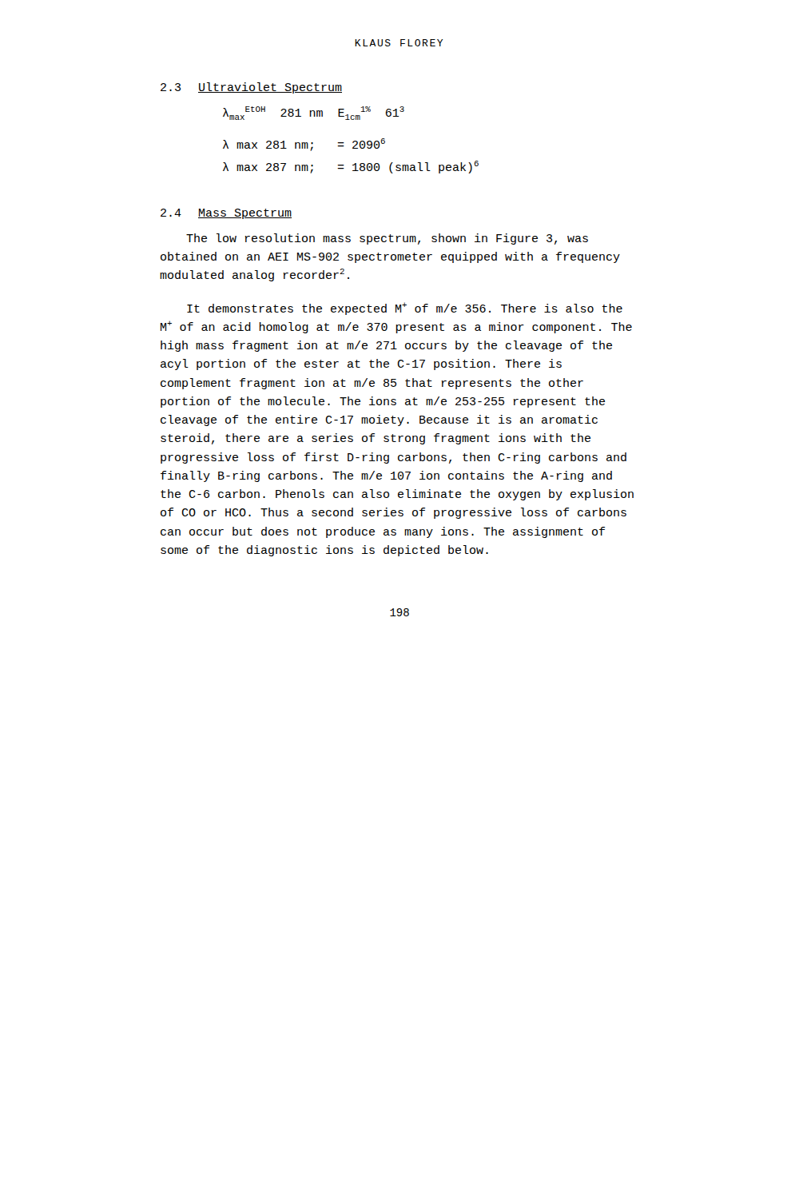KLAUS FLOREY
2.3 Ultraviolet Spectrum
λmaxEtOH 281 nm E1cm1% 613
λ max 281 nm; = 20906
λ max 287 nm; = 1800 (small peak)6
2.4 Mass Spectrum
The low resolution mass spectrum, shown in Figure 3, was obtained on an AEI MS-902 spectrometer equipped with a frequency modulated analog recorder2.
It demonstrates the expected M+ of m/e 356. There is also the M+ of an acid homolog at m/e 370 present as a minor component. The high mass fragment ion at m/e 271 occurs by the cleavage of the acyl portion of the ester at the C-17 position. There is complement fragment ion at m/e 85 that represents the other portion of the molecule. The ions at m/e 253-255 represent the cleavage of the entire C-17 moiety. Because it is an aromatic steroid, there are a series of strong fragment ions with the progressive loss of first D-ring carbons, then C-ring carbons and finally B-ring carbons. The m/e 107 ion contains the A-ring and the C-6 carbon. Phenols can also eliminate the oxygen by explusion of CO or HCO. Thus a second series of progressive loss of carbons can occur but does not produce as many ions. The assignment of some of the diagnostic ions is depicted below.
198